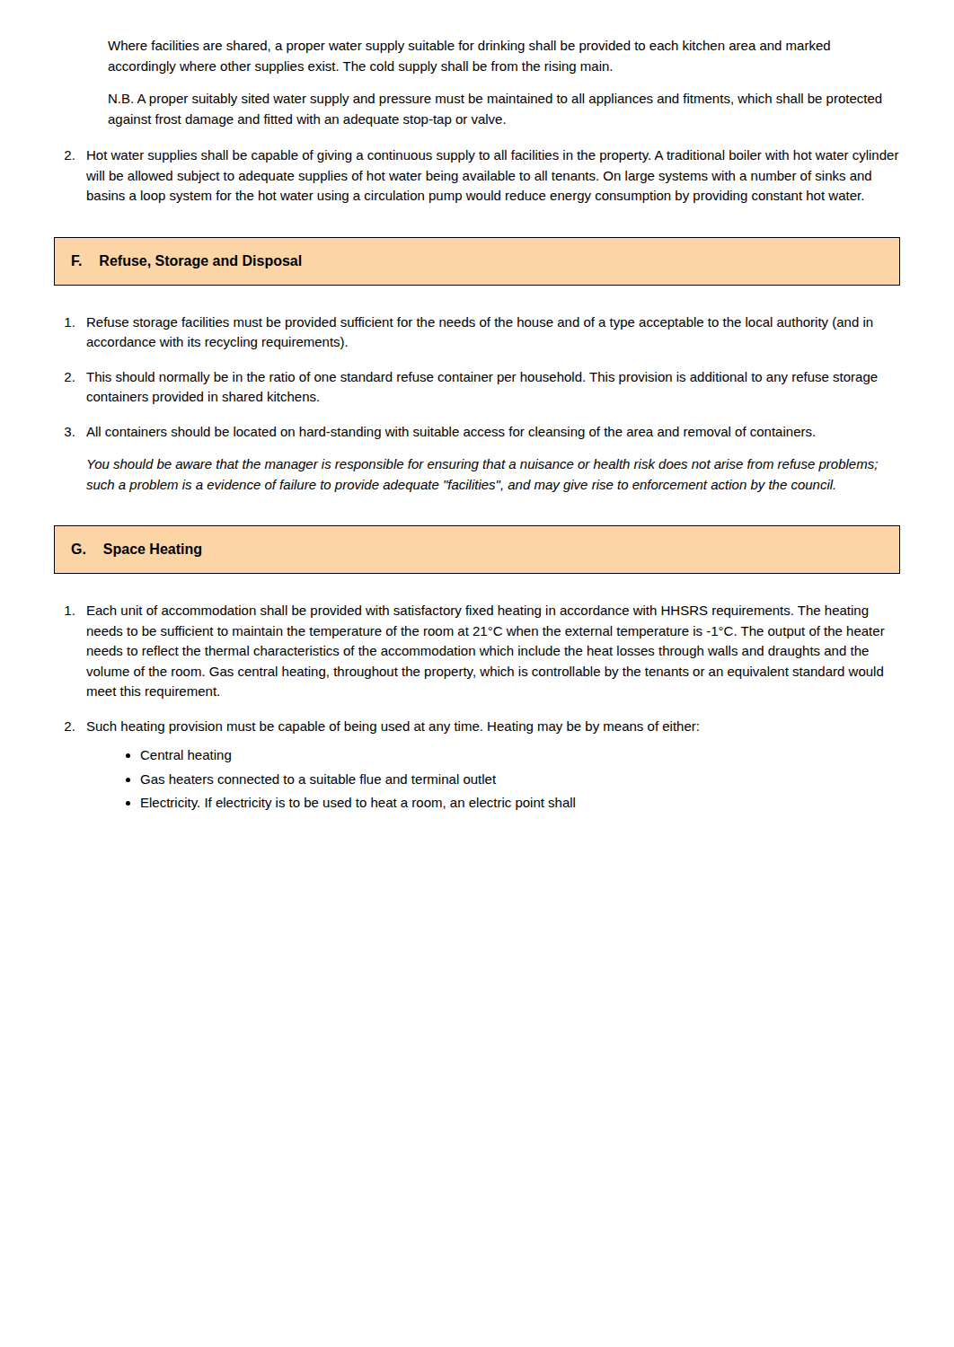Where facilities are shared, a proper water supply suitable for drinking shall be provided to each kitchen area and marked accordingly where other supplies exist. The cold supply shall be from the rising main.
N.B. A proper suitably sited water supply and pressure must be maintained to all appliances and fitments, which shall be protected against frost damage and fitted with an adequate stop-tap or valve.
Hot water supplies shall be capable of giving a continuous supply to all facilities in the property. A traditional boiler with hot water cylinder will be allowed subject to adequate supplies of hot water being available to all tenants. On large systems with a number of sinks and basins a loop system for the hot water using a circulation pump would reduce energy consumption by providing constant hot water.
F. Refuse, Storage and Disposal
Refuse storage facilities must be provided sufficient for the needs of the house and of a type acceptable to the local authority (and in accordance with its recycling requirements).
This should normally be in the ratio of one standard refuse container per household. This provision is additional to any refuse storage containers provided in shared kitchens.
All containers should be located on hard-standing with suitable access for cleansing of the area and removal of containers.
You should be aware that the manager is responsible for ensuring that a nuisance or health risk does not arise from refuse problems; such a problem is a evidence of failure to provide adequate "facilities", and may give rise to enforcement action by the council.
G. Space Heating
Each unit of accommodation shall be provided with satisfactory fixed heating in accordance with HHSRS requirements. The heating needs to be sufficient to maintain the temperature of the room at 21°C when the external temperature is -1°C. The output of the heater needs to reflect the thermal characteristics of the accommodation which include the heat losses through walls and draughts and the volume of the room. Gas central heating, throughout the property, which is controllable by the tenants or an equivalent standard would meet this requirement.
Such heating provision must be capable of being used at any time. Heating may be by means of either:
Central heating
Gas heaters connected to a suitable flue and terminal outlet
Electricity. If electricity is to be used to heat a room, an electric point shall